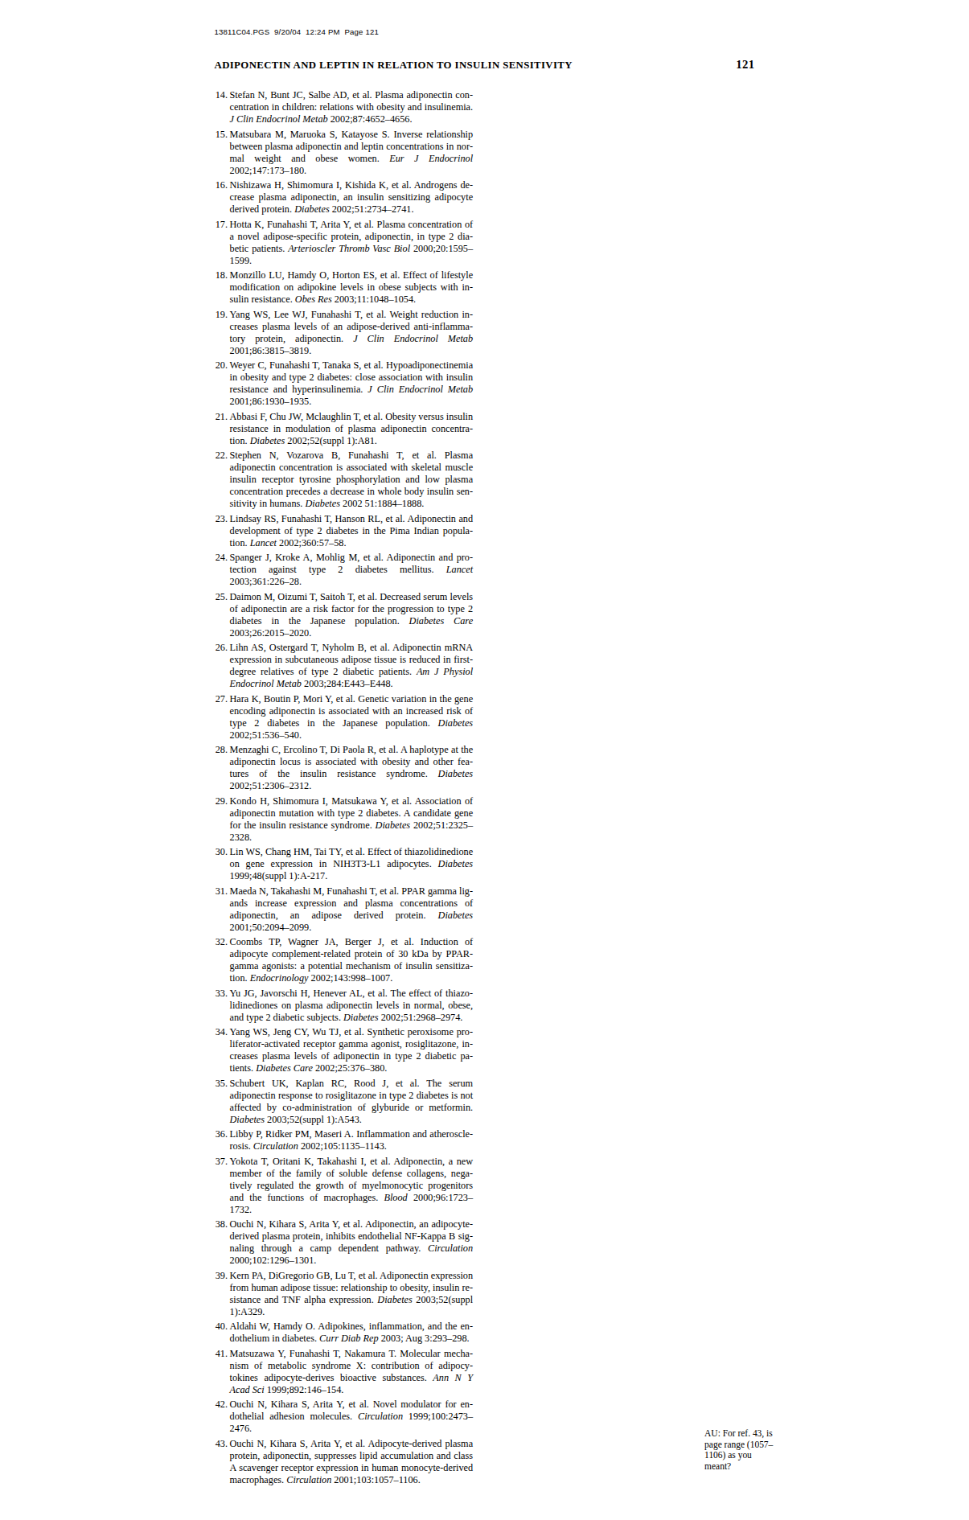13811C04.PGS 9/20/04 12:24 PM Page 121
Adiponectin and Leptin in Relation to Insulin Sensitivity 121
Stefan N, Bunt JC, Salbe AD, et al. Plasma adiponectin concentration in children: relations with obesity and insulinemia. J Clin Endocrinol Metab 2002;87:4652–4656.
Matsubara M, Maruoka S, Katayose S. Inverse relationship between plasma adiponectin and leptin concentrations in normal weight and obese women. Eur J Endocrinol 2002;147:173–180.
Nishizawa H, Shimomura I, Kishida K, et al. Androgens decrease plasma adiponectin, an insulin sensitizing adipocyte derived protein. Diabetes 2002;51:2734–2741.
Hotta K, Funahashi T, Arita Y, et al. Plasma concentration of a novel adipose-specific protein, adiponectin, in type 2 diabetic patients. Arterioscler Thromb Vasc Biol 2000;20:1595–1599.
Monzillo LU, Hamdy O, Horton ES, et al. Effect of lifestyle modification on adipokine levels in obese subjects with insulin resistance. Obes Res 2003;11:1048–1054.
Yang WS, Lee WJ, Funahashi T, et al. Weight reduction increases plasma levels of an adipose-derived anti-inflammatory protein, adiponectin. J Clin Endocrinol Metab 2001;86:3815–3819.
Weyer C, Funahashi T, Tanaka S, et al. Hypoadiponectinemia in obesity and type 2 diabetes: close association with insulin resistance and hyperinsulinemia. J Clin Endocrinol Metab 2001;86:1930–1935.
Abbasi F, Chu JW, Mclaughlin T, et al. Obesity versus insulin resistance in modulation of plasma adiponectin concentration. Diabetes 2002;52(suppl 1):A81.
Stephen N, Vozarova B, Funahashi T, et al. Plasma adiponectin concentration is associated with skeletal muscle insulin receptor tyrosine phosphorylation and low plasma concentration precedes a decrease in whole body insulin sensitivity in humans. Diabetes 2002 51:1884–1888.
Lindsay RS, Funahashi T, Hanson RL, et al. Adiponectin and development of type 2 diabetes in the Pima Indian population. Lancet 2002;360:57–58.
Spanger J, Kroke A, Mohlig M, et al. Adiponectin and protection against type 2 diabetes mellitus. Lancet 2003;361:226–28.
Daimon M, Oizumi T, Saitoh T, et al. Decreased serum levels of adiponectin are a risk factor for the progression to type 2 diabetes in the Japanese population. Diabetes Care 2003;26:2015–2020.
Lihn AS, Ostergard T, Nyholm B, et al. Adiponectin mRNA expression in subcutaneous adipose tissue is reduced in first-degree relatives of type 2 diabetic patients. Am J Physiol Endocrinol Metab 2003;284:E443–E448.
Hara K, Boutin P, Mori Y, et al. Genetic variation in the gene encoding adiponectin is associated with an increased risk of type 2 diabetes in the Japanese population. Diabetes 2002;51:536–540.
Menzaghi C, Ercolino T, Di Paola R, et al. A haplotype at the adiponectin locus is associated with obesity and other features of the insulin resistance syndrome. Diabetes 2002;51:2306–2312.
Kondo H, Shimomura I, Matsukawa Y, et al. Association of adiponectin mutation with type 2 diabetes. A candidate gene for the insulin resistance syndrome. Diabetes 2002;51:2325–2328.
Lin WS, Chang HM, Tai TY, et al. Effect of thiazolidinedione on gene expression in NIH3T3-L1 adipocytes. Diabetes 1999;48(suppl 1):A-217.
Maeda N, Takahashi M, Funahashi T, et al. PPAR gamma ligands increase expression and plasma concentrations of adiponectin, an adipose derived protein. Diabetes 2001;50:2094–2099.
Coombs TP, Wagner JA, Berger J, et al. Induction of adipocyte complement-related protein of 30 kDa by PPAR-gamma agonists: a potential mechanism of insulin sensitization. Endocrinology 2002;143:998–1007.
Yu JG, Javorschi H, Henever AL, et al. The effect of thiazolidinediones on plasma adiponectin levels in normal, obese, and type 2 diabetic subjects. Diabetes 2002;51:2968–2974.
Yang WS, Jeng CY, Wu TJ, et al. Synthetic peroxisome proliferator-activated receptor gamma agonist, rosiglitazone, increases plasma levels of adiponectin in type 2 diabetic patients. Diabetes Care 2002;25:376–380.
Schubert UK, Kaplan RC, Rood J, et al. The serum adiponectin response to rosiglitazone in type 2 diabetes is not affected by co-administration of glyburide or metformin. Diabetes 2003;52(suppl 1):A543.
Libby P, Ridker PM, Maseri A. Inflammation and atherosclerosis. Circulation 2002;105:1135–1143.
Yokota T, Oritani K, Takahashi I, et al. Adiponectin, a new member of the family of soluble defense collagens, negatively regulated the growth of myelmonocytic progenitors and the functions of macrophages. Blood 2000;96:1723–1732.
Ouchi N, Kihara S, Arita Y, et al. Adiponectin, an adipocyte-derived plasma protein, inhibits endothelial NF-Kappa B signaling through a camp dependent pathway. Circulation 2000;102:1296–1301.
Kern PA, DiGregorio GB, Lu T, et al. Adiponectin expression from human adipose tissue: relationship to obesity, insulin resistance and TNF alpha expression. Diabetes 2003;52(suppl 1):A329.
Aldahi W, Hamdy O. Adipokines, inflammation, and the endothelium in diabetes. Curr Diab Rep 2003; Aug 3:293–298.
Matsuzawa Y, Funahashi T, Nakamura T. Molecular mechanism of metabolic syndrome X: contribution of adipocytokines adipocyte-derives bioactive substances. Ann N Y Acad Sci 1999;892:146–154.
Ouchi N, Kihara S, Arita Y, et al. Novel modulator for endothelial adhesion molecules. Circulation 1999;100:2473–2476.
Ouchi N, Kihara S, Arita Y, et al. Adipocyte-derived plasma protein, adiponectin, suppresses lipid accumulation and class A scavenger receptor expression in human monocyte-derived macrophages. Circulation 2001;103:1057–1106.
AU: For ref. 43, is page range (1057–1106) as you meant?